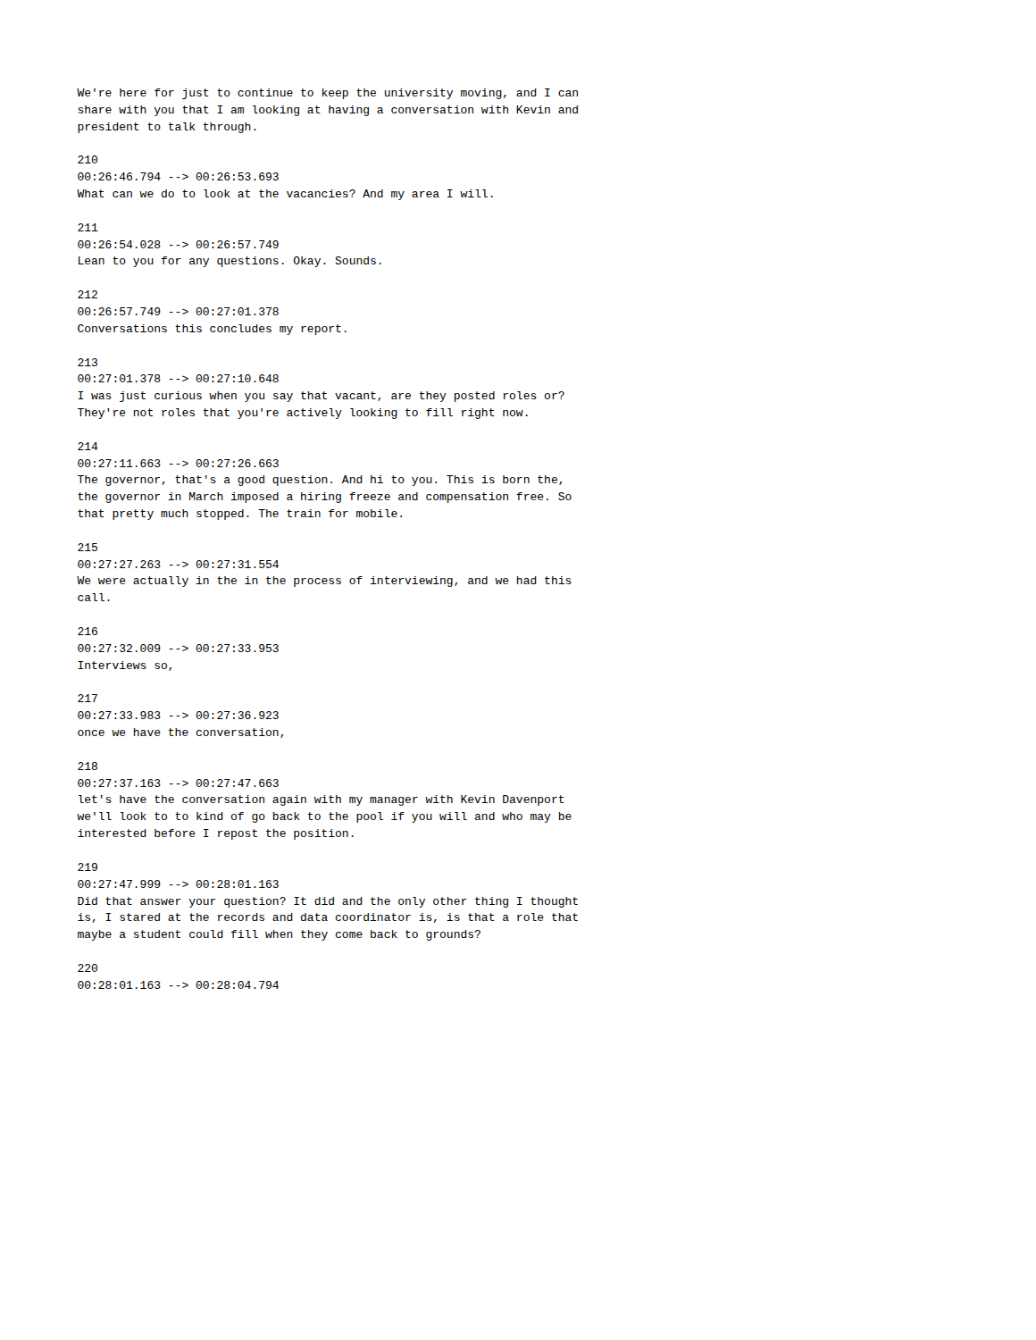We're here for just to continue to keep the university moving, and I can share with you that I am looking at having a conversation with Kevin and president to talk through.
210
00:26:46.794 --> 00:26:53.693
What can we do to look at the vacancies? And my area I will.
211
00:26:54.028 --> 00:26:57.749
Lean to you for any questions. Okay. Sounds.
212
00:26:57.749 --> 00:27:01.378
Conversations this concludes my report.
213
00:27:01.378 --> 00:27:10.648
I was just curious when you say that vacant, are they posted roles or? They're not roles that you're actively looking to fill right now.
214
00:27:11.663 --> 00:27:26.663
The governor, that's a good question. And hi to you. This is born the, the governor in March imposed a hiring freeze and compensation free. So that pretty much stopped. The train for mobile.
215
00:27:27.263 --> 00:27:31.554
We were actually in the in the process of interviewing, and we had this call.
216
00:27:32.009 --> 00:27:33.953
Interviews so,
217
00:27:33.983 --> 00:27:36.923
once we have the conversation,
218
00:27:37.163 --> 00:27:47.663
let's have the conversation again with my manager with Kevin Davenport we'll look to to kind of go back to the pool if you will and who may be interested before I repost the position.
219
00:27:47.999 --> 00:28:01.163
Did that answer your question? It did and the only other thing I thought is, I stared at the records and data coordinator is, is that a role that maybe a student could fill when they come back to grounds?
220
00:28:01.163 --> 00:28:04.794